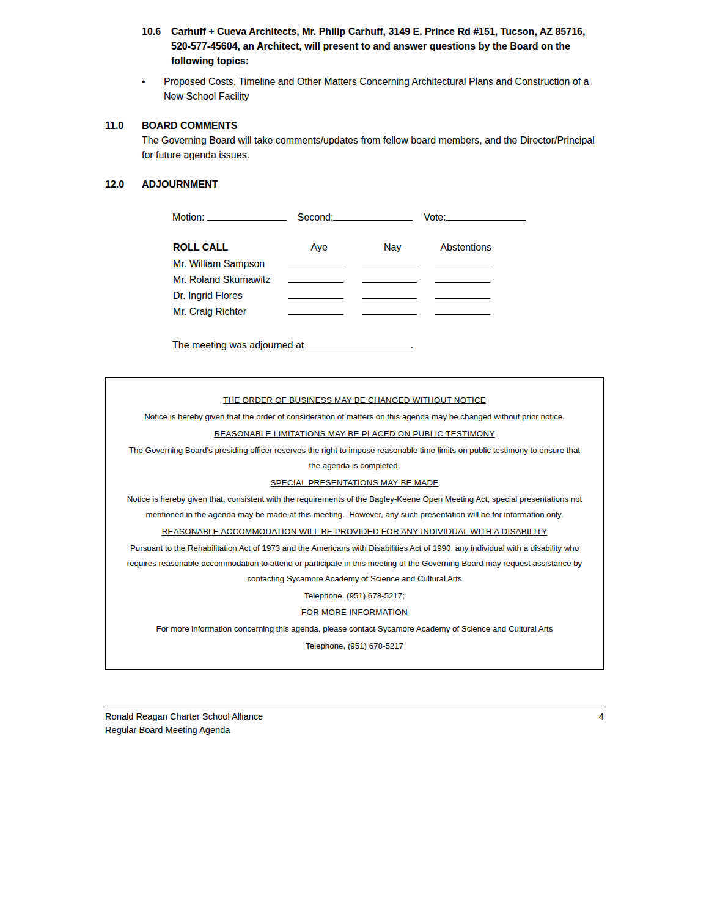10.6
Carhuff + Cueva Architects, Mr. Philip Carhuff, 3149 E. Prince Rd #151, Tucson, AZ 85716, 520-577-45604, an Architect, will present to and answer questions by the Board on the following topics:
Proposed Costs, Timeline and Other Matters Concerning Architectural Plans and Construction of a New School Facility
11.0
BOARD COMMENTS
The Governing Board will take comments/updates from fellow board members, and the Director/Principal for future agenda issues.
12.0
ADJOURNMENT
Motion: Second: Vote:
| ROLL CALL | Aye | Nay | Abstentions |
| --- | --- | --- | --- |
| Mr. William Sampson | | | |
| Mr. Roland Skumawitz | | | |
| Dr. Ingrid Flores | | | |
| Mr. Craig Richter | | | |
The meeting was adjourned at .
THE ORDER OF BUSINESS MAY BE CHANGED WITHOUT NOTICE
Notice is hereby given that the order of consideration of matters on this agenda may be changed without prior notice.
REASONABLE LIMITATIONS MAY BE PLACED ON PUBLIC TESTIMONY
The Governing Board’s presiding officer reserves the right to impose reasonable time limits on public testimony to ensure that the agenda is completed.
SPECIAL PRESENTATIONS MAY BE MADE
Notice is hereby given that, consistent with the requirements of the Bagley-Keene Open Meeting Act, special presentations not mentioned in the agenda may be made at this meeting. However, any such presentation will be for information only.
REASONABLE ACCOMMODATION WILL BE PROVIDED FOR ANY INDIVIDUAL WITH A DISABILITY
Pursuant to the Rehabilitation Act of 1973 and the Americans with Disabilities Act of 1990, any individual with a disability who requires reasonable accommodation to attend or participate in this meeting of the Governing Board may request assistance by contacting Sycamore Academy of Science and Cultural Arts
Telephone, (951) 678-5217;
FOR MORE INFORMATION
For more information concerning this agenda, please contact Sycamore Academy of Science and Cultural Arts
Telephone, (951) 678-5217
Ronald Reagan Charter School Alliance
Regular Board Meeting Agenda
4